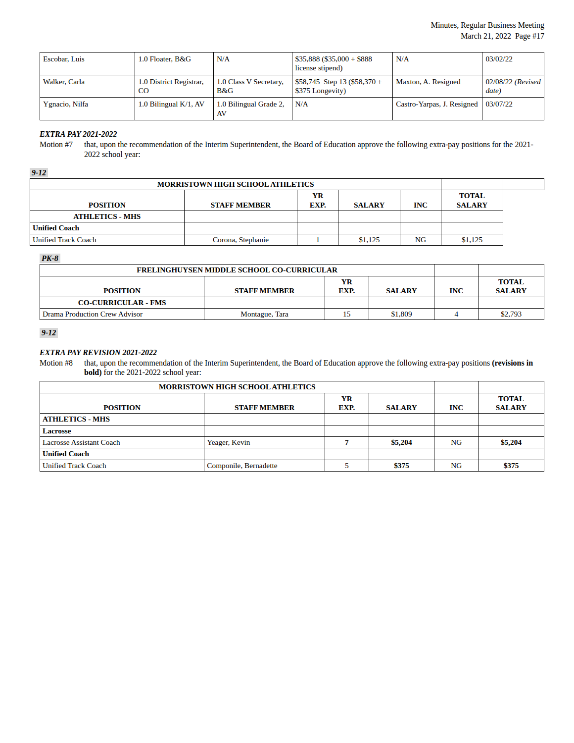Minutes, Regular Business Meeting
March 21, 2022 Page #17
| Escobar, Luis | 1.0 Floater, B&G | N/A | $35,888 ($35,000 + $888 license stipend) | N/A | 03/02/22 |
| Walker, Carla | 1.0 District Registrar, CO | 1.0 Class V Secretary, B&G | $58,745 Step 13 ($58,370 + $375 Longevity) | Maxton, A. Resigned | 02/08/22 (Revised date) |
| Ygnacio, Nilfa | 1.0 Bilingual K/1, AV | 1.0 Bilingual Grade 2, AV | N/A | Castro-Yarpas, J. Resigned | 03/07/22 |
EXTRA PAY 2021-2022
Motion #7 that, upon the recommendation of the Interim Superintendent, the Board of Education approve the following extra-pay positions for the 2021-2022 school year:
9-12
| MORRISTOWN HIGH SCHOOL ATHLETICS | | |
| --- | --- | --- |
| POSITION | STAFF MEMBER | YR EXP. | SALARY | INC | TOTAL SALARY |
| ATHLETICS - MHS | | | | | |
| Unified Coach | | | | | |
| Unified Track Coach | Corona, Stephanie | 1 | $1,125 | NG | $1,125 |
PK-8
| FRELINGHUYSEN MIDDLE SCHOOL CO-CURRICULAR | | |
| --- | --- | --- |
| POSITION | STAFF MEMBER | YR EXP. | SALARY | INC | TOTAL SALARY |
| CO-CURRICULAR - FMS | | | | | |
| Drama Production Crew Advisor | Montague, Tara | 15 | $1,809 | 4 | $2,793 |
9-12
EXTRA PAY REVISION 2021-2022
Motion #8 that, upon the recommendation of the Interim Superintendent, the Board of Education approve the following extra-pay positions (revisions in bold) for the 2021-2022 school year:
| MORRISTOWN HIGH SCHOOL ATHLETICS | | |
| --- | --- | --- |
| POSITION | STAFF MEMBER | YR EXP. | SALARY | INC | TOTAL SALARY |
| ATHLETICS - MHS | | | | | |
| Lacrosse | | | | | |
| Lacrosse Assistant Coach | Yeager, Kevin | 7 | $5,204 | NG | $5,204 |
| Unified Coach | | | | | |
| Unified Track Coach | Componile, Bernadette | 5 | $375 | NG | $375 |